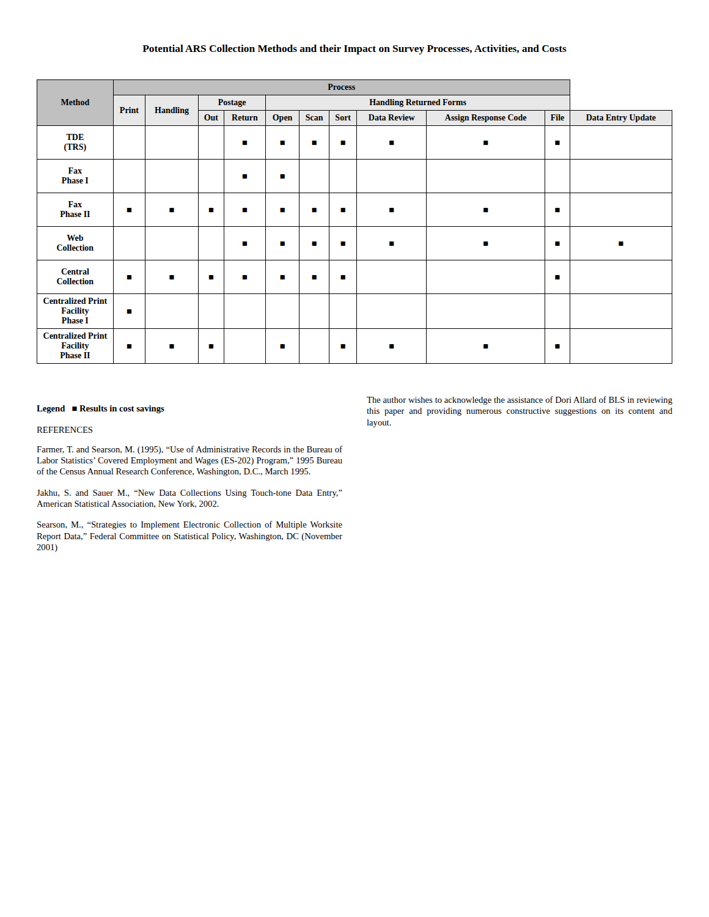Potential ARS Collection Methods and their Impact on Survey Processes, Activities, and Costs
| Method | Process |
| --- | --- |
| Print | Handling | Postage | Handling Returned Forms |
| Out | Return | Open | Scan | Sort | Data Review | Assign Response Code | File | Data Entry Update |
| TDE (TRS) | | | | ■ | ■ | ■ | ■ | ■ | ■ | ■ | |
| Fax Phase I | | | | ■ | ■ | | | | | | |
| Fax Phase II | ■ | ■ | ■ | ■ | ■ | ■ | ■ | ■ | ■ | ■ | |
| Web Collection | | | | ■ | ■ | ■ | ■ | ■ | ■ | ■ | ■ |
| Central Collection | ■ | ■ | ■ | ■ | ■ | ■ | ■ | | | ■ | |
| Centralized Print Facility Phase I | ■ | | | | | | | | | | |
| Centralized Print Facility Phase II | ■ | ■ | ■ | | ■ | | ■ | ■ | ■ | ■ | |
Legend ■ Results in cost savings
REFERENCES
Farmer, T. and Searson, M. (1995), “Use of Administrative Records in the Bureau of Labor Statistics’ Covered Employment and Wages (ES-202) Program,” 1995 Bureau of the Census Annual Research Conference, Washington, D.C., March 1995.
Jakhu, S. and Sauer M., “New Data Collections Using Touch-tone Data Entry,” American Statistical Association, New York, 2002.
Searson, M., “Strategies to Implement Electronic Collection of Multiple Worksite Report Data,” Federal Committee on Statistical Policy, Washington, DC (November 2001)
The author wishes to acknowledge the assistance of Dori Allard of BLS in reviewing this paper and providing numerous constructive suggestions on its content and layout.